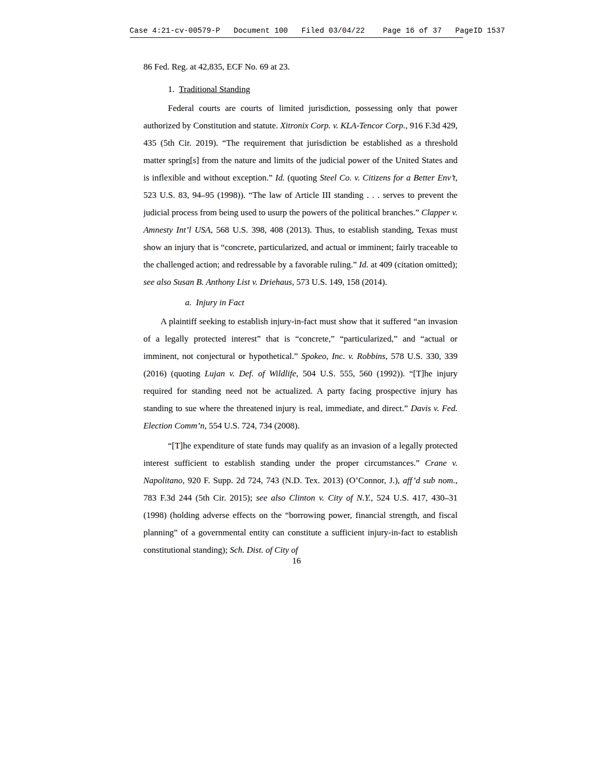Case 4:21-cv-00579-P Document 100 Filed 03/04/22 Page 16 of 37 PageID 1537
86 Fed. Reg. at 42,835, ECF No. 69 at 23.
1. Traditional Standing
Federal courts are courts of limited jurisdiction, possessing only that power authorized by Constitution and statute. Xitronix Corp. v. KLA-Tencor Corp., 916 F.3d 429, 435 (5th Cir. 2019). “The requirement that jurisdiction be established as a threshold matter spring[s] from the nature and limits of the judicial power of the United States and is inflexible and without exception.” Id. (quoting Steel Co. v. Citizens for a Better Env’t, 523 U.S. 83, 94–95 (1998)). “The law of Article III standing . . . serves to prevent the judicial process from being used to usurp the powers of the political branches.” Clapper v. Amnesty Int’l USA, 568 U.S. 398, 408 (2013). Thus, to establish standing, Texas must show an injury that is “concrete, particularized, and actual or imminent; fairly traceable to the challenged action; and redressable by a favorable ruling.” Id. at 409 (citation omitted); see also Susan B. Anthony List v. Driehaus, 573 U.S. 149, 158 (2014).
a. Injury in Fact
A plaintiff seeking to establish injury-in-fact must show that it suffered “an invasion of a legally protected interest” that is “concrete,” “particularized,” and “actual or imminent, not conjectural or hypothetical.” Spokeo, Inc. v. Robbins, 578 U.S. 330, 339 (2016) (quoting Lujan v. Def. of Wildlife, 504 U.S. 555, 560 (1992)). “[T]he injury required for standing need not be actualized. A party facing prospective injury has standing to sue where the threatened injury is real, immediate, and direct.” Davis v. Fed. Election Comm’n, 554 U.S. 724, 734 (2008).
“[T]he expenditure of state funds may qualify as an invasion of a legally protected interest sufficient to establish standing under the proper circumstances.” Crane v. Napolitano, 920 F. Supp. 2d 724, 743 (N.D. Tex. 2013) (O’Connor, J.), aff’d sub nom., 783 F.3d 244 (5th Cir. 2015); see also Clinton v. City of N.Y., 524 U.S. 417, 430–31 (1998) (holding adverse effects on the “borrowing power, financial strength, and fiscal planning” of a governmental entity can constitute a sufficient injury-in-fact to establish constitutional standing); Sch. Dist. of City of
16